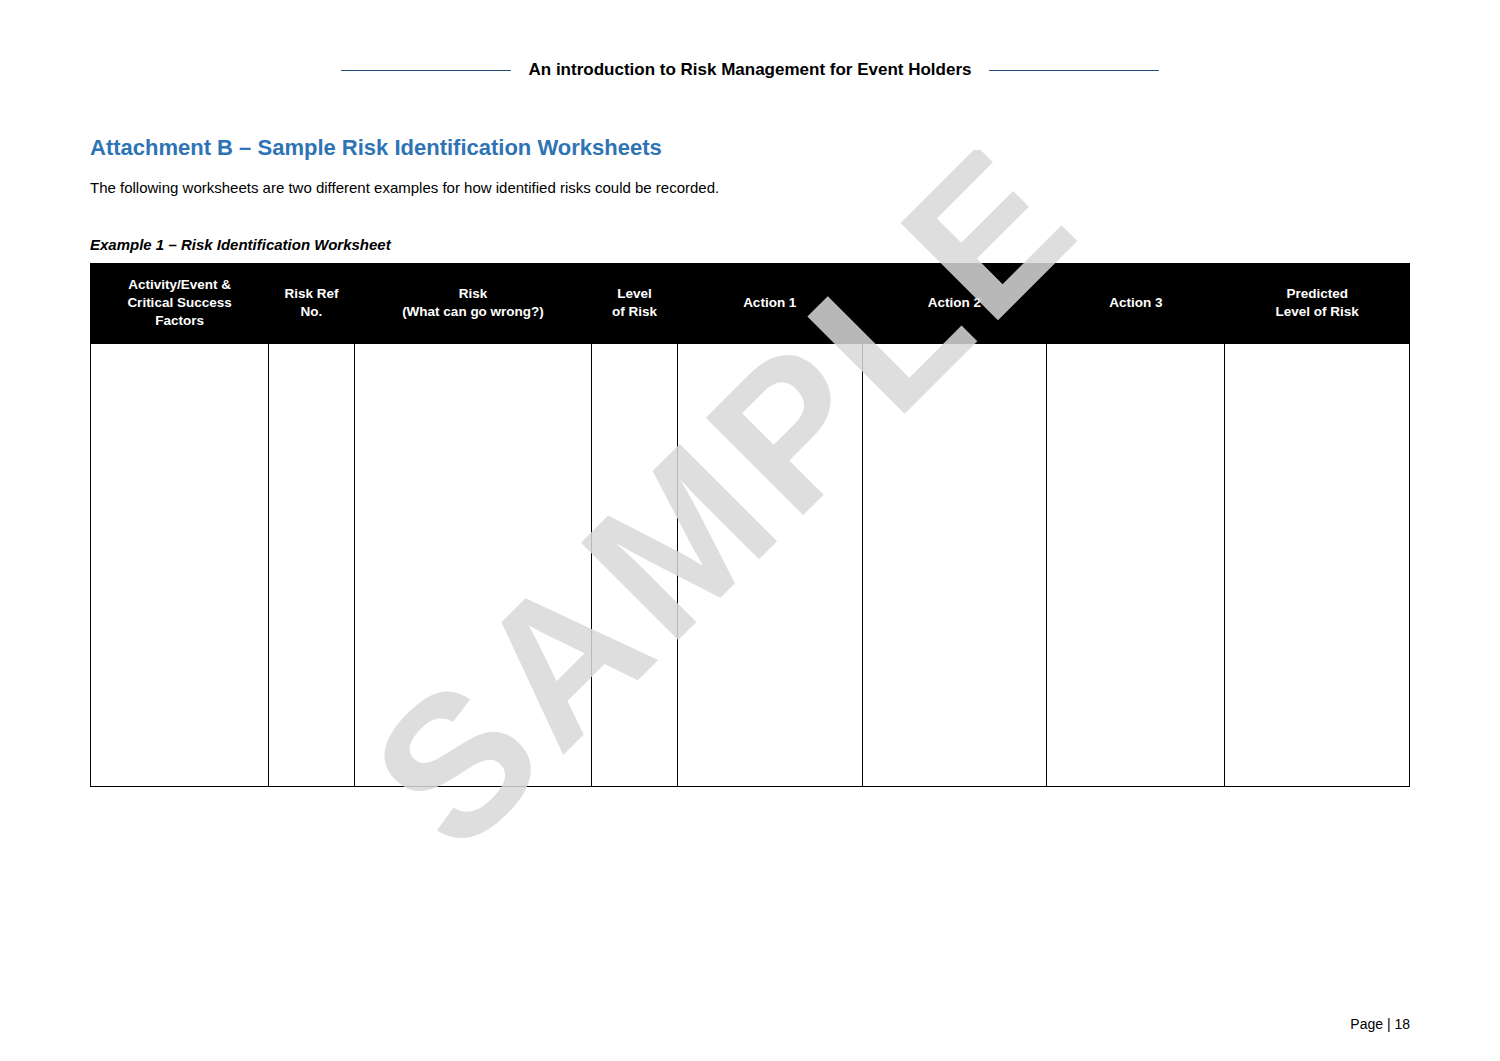An introduction to Risk Management for Event Holders
Attachment B – Sample Risk Identification Worksheets
The following worksheets are two different examples for how identified risks could be recorded.
Example 1 – Risk Identification Worksheet
| Activity/Event & Critical Success Factors | Risk Ref No. | Risk (What can go wrong?) | Level of Risk | Action 1 | Action 2 | Action 3 | Predicted Level of Risk |
| --- | --- | --- | --- | --- | --- | --- | --- |
SAMPLE
Page | 18